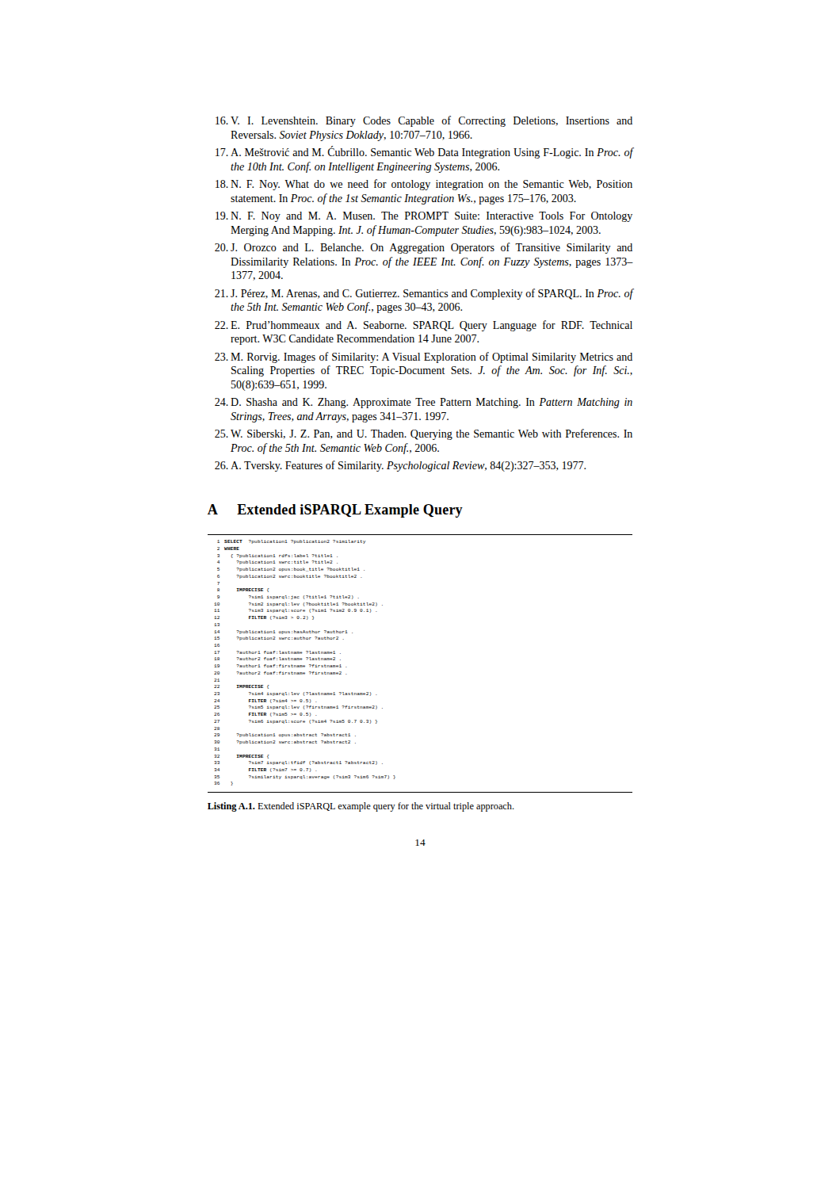16. V. I. Levenshtein. Binary Codes Capable of Correcting Deletions, Insertions and Reversals. Soviet Physics Doklady, 10:707–710, 1966.
17. A. Meštrović and M. Ćubrillo. Semantic Web Data Integration Using F-Logic. In Proc. of the 10th Int. Conf. on Intelligent Engineering Systems, 2006.
18. N. F. Noy. What do we need for ontology integration on the Semantic Web, Position statement. In Proc. of the 1st Semantic Integration Ws., pages 175–176, 2003.
19. N. F. Noy and M. A. Musen. The PROMPT Suite: Interactive Tools For Ontology Merging And Mapping. Int. J. of Human-Computer Studies, 59(6):983–1024, 2003.
20. J. Orozco and L. Belanche. On Aggregation Operators of Transitive Similarity and Dissimilarity Relations. In Proc. of the IEEE Int. Conf. on Fuzzy Systems, pages 1373–1377, 2004.
21. J. Pérez, M. Arenas, and C. Gutierrez. Semantics and Complexity of SPARQL. In Proc. of the 5th Int. Semantic Web Conf., pages 30–43, 2006.
22. E. Prud’hommeaux and A. Seaborne. SPARQL Query Language for RDF. Technical report. W3C Candidate Recommendation 14 June 2007.
23. M. Rorvig. Images of Similarity: A Visual Exploration of Optimal Similarity Metrics and Scaling Properties of TREC Topic-Document Sets. J. of the Am. Soc. for Inf. Sci., 50(8):639–651, 1999.
24. D. Shasha and K. Zhang. Approximate Tree Pattern Matching. In Pattern Matching in Strings, Trees, and Arrays, pages 341–371. 1997.
25. W. Siberski, J. Z. Pan, and U. Thaden. Querying the Semantic Web with Preferences. In Proc. of the 5th Int. Semantic Web Conf., 2006.
26. A. Tversky. Features of Similarity. Psychological Review, 84(2):327–353, 1977.
AExtended iSPARQL Example Query
1 SELECT  ?publication1 ?publication2 ?similarity
2 WHERE
3  { ?publication1 rdfs:label ?title1 .
4    ?publication1 swrc:title ?title2 .
5    ?publication2 opus:book_title ?booktitle1 .
6    ?publication2 swrc:booktitle ?booktitle2 .
7
8    IMPRECISE {
9        ?sim1 isparql:jac (?title1 ?title2) .
10        ?sim2 isparql:lev (?booktitle1 ?booktitle2) .
11        ?sim3 isparql:score (?sim1 ?sim2 0.9 0.1) .
12        FILTER (?sim3 > 0.2) }
13
14    ?publication1 opus:hasAuthor ?author1 .
15    ?publication2 swrc:author ?author2 .
16
17    ?author1 foaf:lastname ?lastname1 .
18    ?author2 foaf:lastname ?lastname2 .
19    ?author1 foaf:firstname ?firstname1 .
20    ?author2 foaf:firstname ?firstname2 .
21
22    IMPRECISE {
23        ?sim4 isparql:lev (?lastname1 ?lastname2) .
24        FILTER (?sim4 >= 0.5) .
25        ?sim5 isparql:lev (?firstname1 ?firstname2) .
26        FILTER (?sim5 >= 0.5) .
27        ?sim6 isparql:score (?sim4 ?sim5 0.7 0.3) }
28
29    ?publication1 opus:abstract ?abstract1 .
30    ?publication2 swrc:abstract ?abstract2 .
31
32    IMPRECISE {
33        ?sim7 isparql:tfidf (?abstract1 ?abstract2) .
34        FILTER (?sim7 >= 0.7) .
35        ?similarity isparql:average (?sim3 ?sim6 ?sim7) }
36  }
Listing A.1. Extended iSPARQL example query for the virtual triple approach.
14